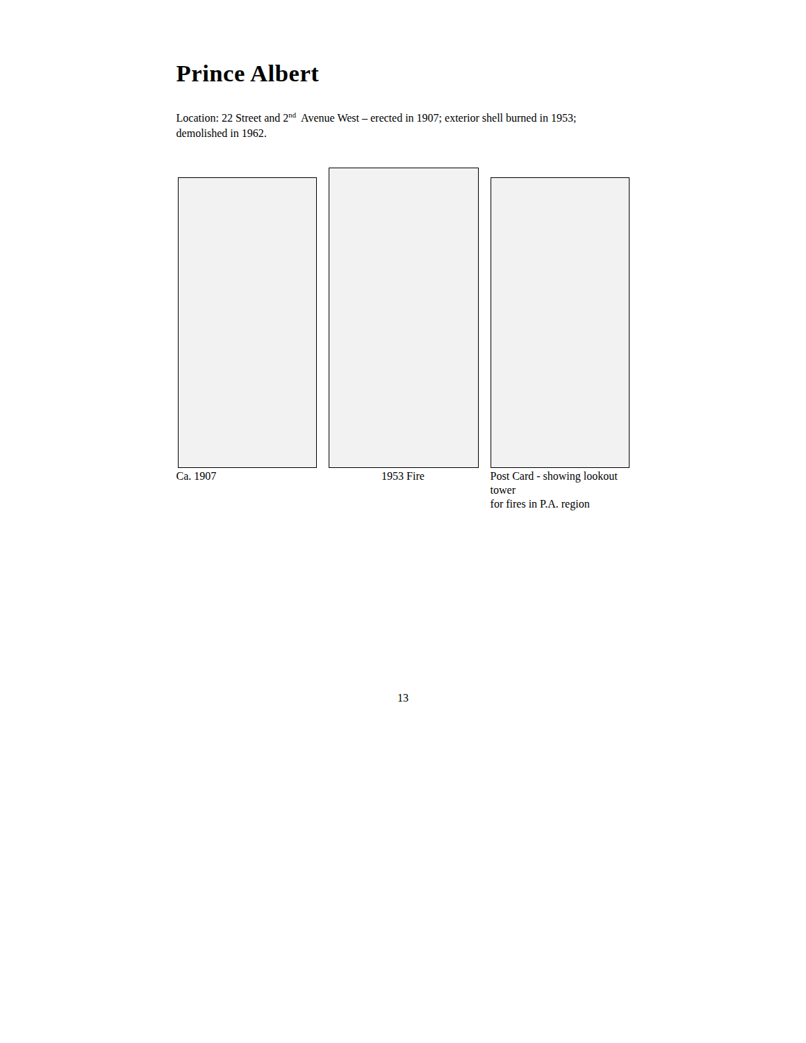Prince Albert
Location: 22 Street and 2nd Avenue West – erected in 1907; exterior shell burned in 1953; demolished in 1962.
Ca. 1907
1953 Fire
Post Card - showing lookout tower for fires in P.A. region
13